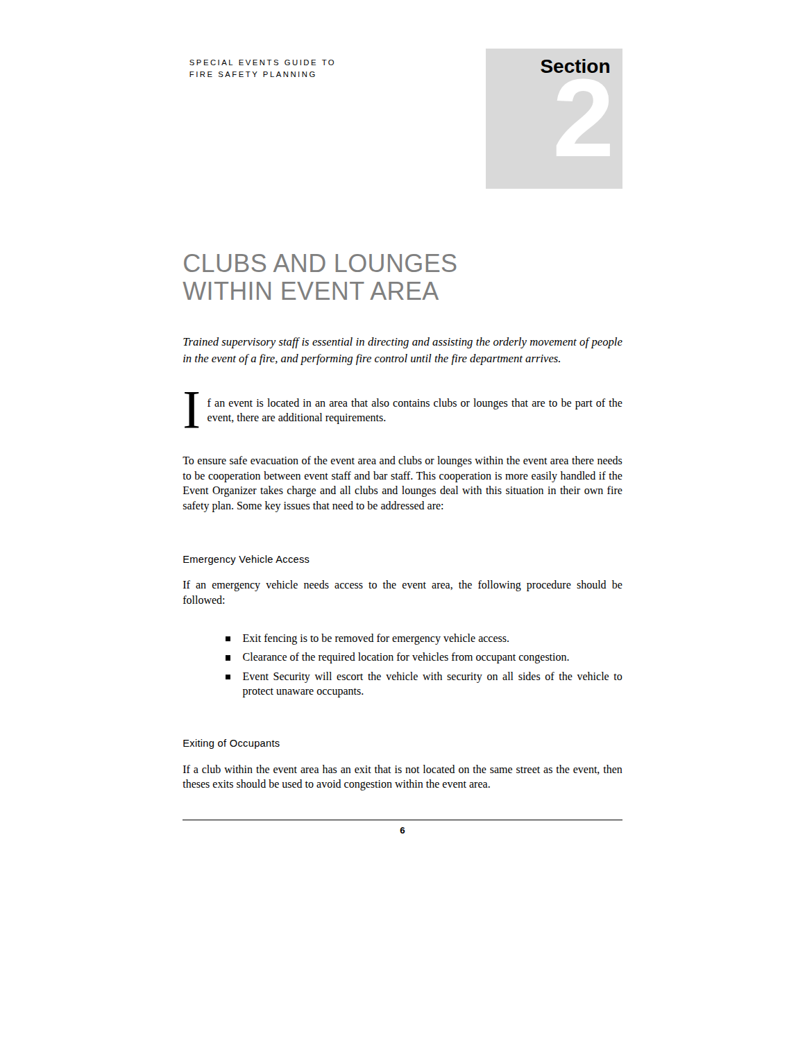Special Events Guide to
Fire Safety Planning
Section
2
CLUBS AND LOUNGES
WITHIN EVENT AREA
Trained supervisory staff is essential in directing and assisting the orderly movement of people in the event of a fire, and performing fire control until the fire department arrives.
I f an event is located in an area that also contains clubs or lounges that are to be part of the event, there are additional requirements.
To ensure safe evacuation of the event area and clubs or lounges within the event area there needs to be cooperation between event staff and bar staff. This cooperation is more easily handled if the Event Organizer takes charge and all clubs and lounges deal with this situation in their own fire safety plan. Some key issues that need to be addressed are:
Emergency Vehicle Access
If an emergency vehicle needs access to the event area, the following procedure should be followed:
Exit fencing is to be removed for emergency vehicle access.
Clearance of the required location for vehicles from occupant congestion.
Event Security will escort the vehicle with security on all sides of the vehicle to protect unaware occupants.
Exiting of Occupants
If a club within the event area has an exit that is not located on the same street as the event, then theses exits should be used to avoid congestion within the event area.
6